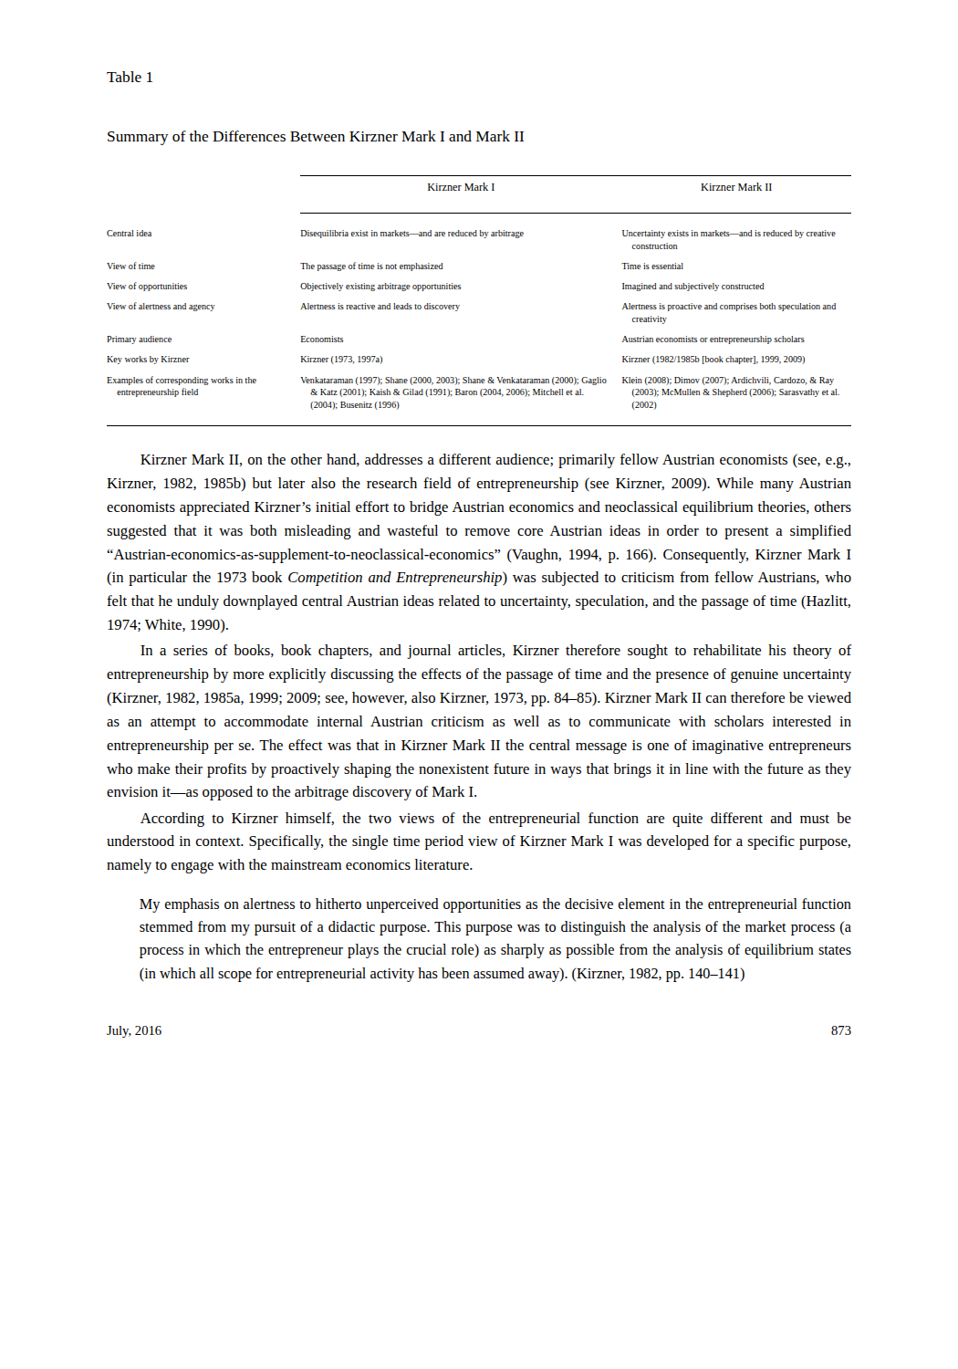Table 1
Summary of the Differences Between Kirzner Mark I and Mark II
| | Kirzner Mark I | Kirzner Mark II |
| --- | --- | --- |
| Central idea | Disequilibria exist in markets—and are reduced by arbitrage | Uncertainty exists in markets—and is reduced by creative construction |
| View of time | The passage of time is not emphasized | Time is essential |
| View of opportunities | Objectively existing arbitrage opportunities | Imagined and subjectively constructed |
| View of alertness and agency | Alertness is reactive and leads to discovery | Alertness is proactive and comprises both speculation and creativity |
| Primary audience | Economists | Austrian economists or entrepreneurship scholars |
| Key works by Kirzner | Kirzner (1973, 1997a) | Kirzner (1982/1985b [book chapter], 1999, 2009) |
| Examples of corresponding works in the entrepreneurship field | Venkataraman (1997); Shane (2000, 2003); Shane & Venkataraman (2000); Gaglio & Katz (2001); Kaish & Gilad (1991); Baron (2004, 2006); Mitchell et al. (2004); Busenitz (1996) | Klein (2008); Dimov (2007); Ardichvili, Cardozo, & Ray (2003); McMullen & Shepherd (2006); Sarasvathy et al. (2002) |
Kirzner Mark II, on the other hand, addresses a different audience; primarily fellow Austrian economists (see, e.g., Kirzner, 1982, 1985b) but later also the research field of entrepreneurship (see Kirzner, 2009). While many Austrian economists appreciated Kirzner’s initial effort to bridge Austrian economics and neoclassical equilibrium theories, others suggested that it was both misleading and wasteful to remove core Austrian ideas in order to present a simplified “Austrian-economics-as-supplement-to-neoclassical-economics” (Vaughn, 1994, p. 166). Consequently, Kirzner Mark I (in particular the 1973 book Competition and Entrepreneurship) was subjected to criticism from fellow Austrians, who felt that he unduly downplayed central Austrian ideas related to uncertainty, speculation, and the passage of time (Hazlitt, 1974; White, 1990).
In a series of books, book chapters, and journal articles, Kirzner therefore sought to rehabilitate his theory of entrepreneurship by more explicitly discussing the effects of the passage of time and the presence of genuine uncertainty (Kirzner, 1982, 1985a, 1999; 2009; see, however, also Kirzner, 1973, pp. 84–85). Kirzner Mark II can therefore be viewed as an attempt to accommodate internal Austrian criticism as well as to communicate with scholars interested in entrepreneurship per se. The effect was that in Kirzner Mark II the central message is one of imaginative entrepreneurs who make their profits by proactively shaping the nonexistent future in ways that brings it in line with the future as they envision it—as opposed to the arbitrage discovery of Mark I.
According to Kirzner himself, the two views of the entrepreneurial function are quite different and must be understood in context. Specifically, the single time period view of Kirzner Mark I was developed for a specific purpose, namely to engage with the mainstream economics literature.
My emphasis on alertness to hitherto unperceived opportunities as the decisive element in the entrepreneurial function stemmed from my pursuit of a didactic purpose. This purpose was to distinguish the analysis of the market process (a process in which the entrepreneur plays the crucial role) as sharply as possible from the analysis of equilibrium states (in which all scope for entrepreneurial activity has been assumed away). (Kirzner, 1982, pp. 140–141)
July, 2016 873